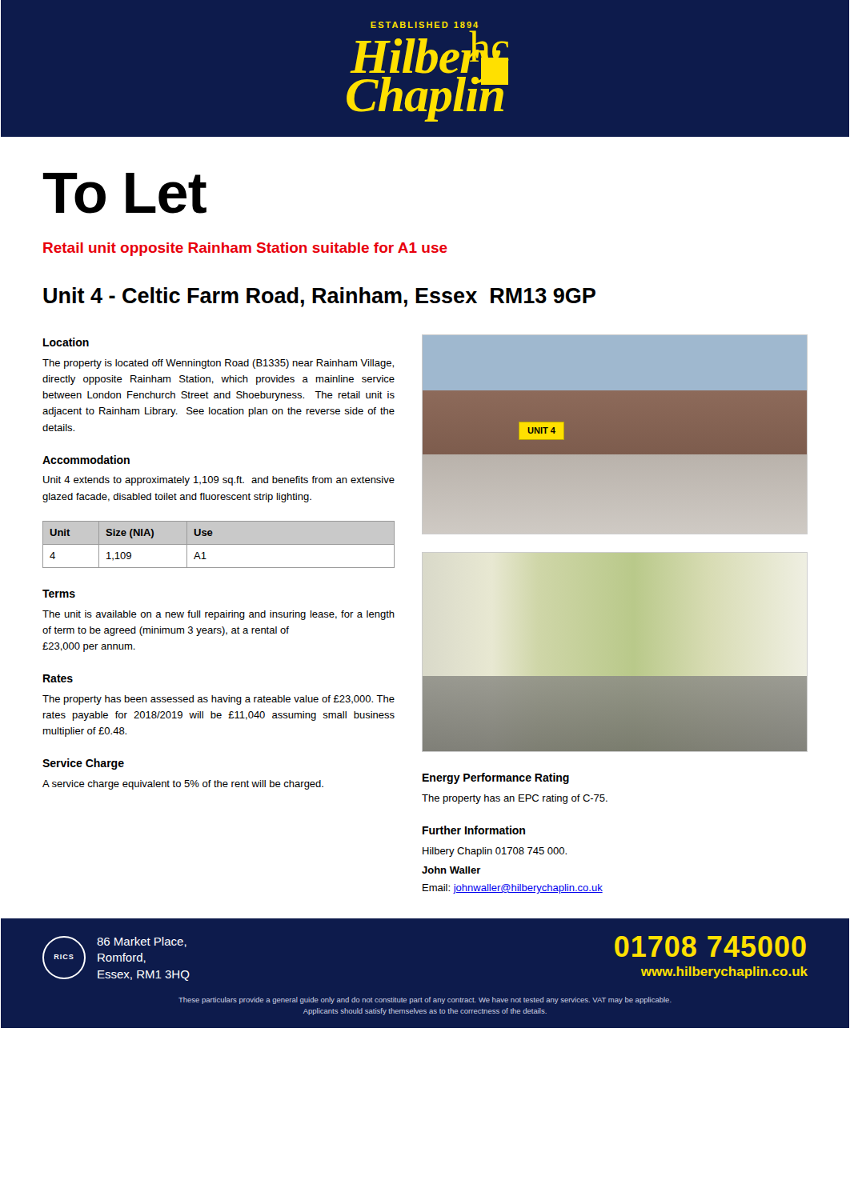ESTABLISHED 1894
HilberyChaplin
hc
To Let
Retail unit opposite Rainham Station suitable for A1 use
Unit 4 - Celtic Farm Road, Rainham, Essex RM13 9GP
Location
The property is located off Wennington Road (B1335) near Rainham Village, directly opposite Rainham Station, which provides a mainline service between London Fenchurch Street and Shoeburyness. The retail unit is adjacent to Rainham Library. See location plan on the reverse side of the details.
Accommodation
Unit 4 extends to approximately 1,109 sq.ft. and benefits from an extensive glazed facade, disabled toilet and fluorescent strip lighting.
| Unit | Size (NIA) | Use |
| --- | --- | --- |
| 4 | 1,109 | A1 |
Terms
The unit is available on a new full repairing and insuring lease, for a length of term to be agreed (minimum 3 years), at a rental of
£23,000 per annum.
Rates
The property has been assessed as having a rateable value of £23,000. The rates payable for 2018/2019 will be £11,040 assuming small business multiplier of £0.48.
Service Charge
A service charge equivalent to 5% of the rent will be charged.
UNIT 4
Energy Performance Rating
The property has an EPC rating of C-75.
Further Information
Hilbery Chaplin 01708 745 000.
John Waller
Email: johnwaller@hilberychaplin.co.uk
RICS
86 Market Place,
Romford,
Essex, RM1 3HQ
01708 745000
www.hilberychaplin.co.uk
These particulars provide a general guide only and do not constitute part of any contract. We have not tested any services. VAT may be applicable.
Applicants should satisfy themselves as to the correctness of the details.